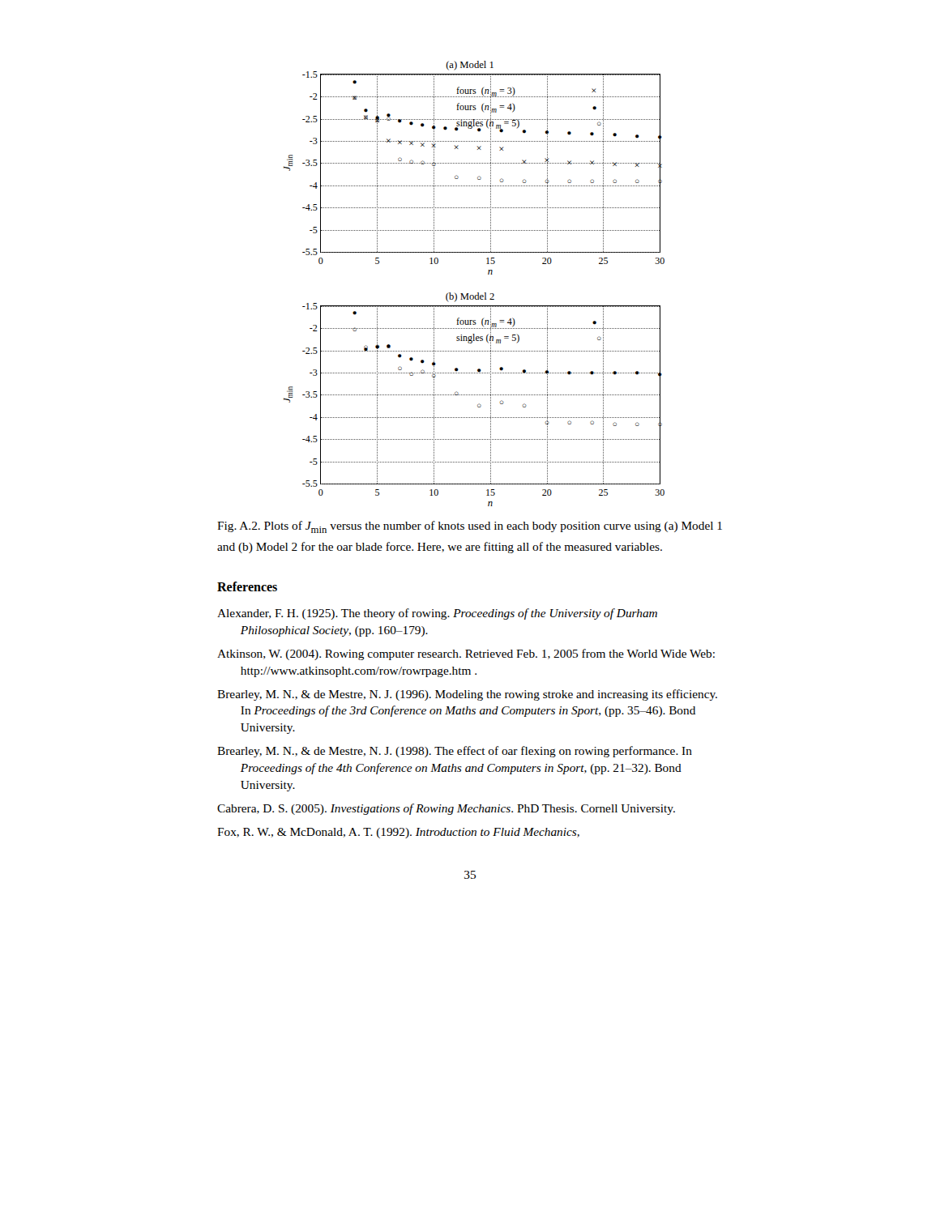(a) Model 1
Jmin
-1.5
-2
-2.5
-3
-3.5
-4
-4.5
-5
-5.5
0
5
10
15
20
25
30
n
fours (n m = 3) fours (n m = 4) singles (n m = 5)
(b) Model 2
Jmin
-1.5
-2
-2.5
-3
-3.5
-4
-4.5
-5
-5.5
0
5
10
15
20
25
30
n
fours (n m = 4) singles (n m = 5)
Fig. A.2. Plots of Jmin versus the number of knots used in each body position curve using (a) Model 1 and (b) Model 2 for the oar blade force. Here, we are fitting all of the measured variables.
References
Alexander, F. H. (1925). The theory of rowing. Proceedings of the University of Durham Philosophical Society, (pp. 160–179).
Atkinson, W. (2004). Rowing computer research. Retrieved Feb. 1, 2005 from the World Wide Web: http://www.atkinsopht.com/row/rowrpage.htm .
Brearley, M. N., & de Mestre, N. J. (1996). Modeling the rowing stroke and increasing its efficiency. In Proceedings of the 3rd Conference on Maths and Computers in Sport, (pp. 35–46). Bond University.
Brearley, M. N., & de Mestre, N. J. (1998). The effect of oar flexing on rowing performance. In Proceedings of the 4th Conference on Maths and Computers in Sport, (pp. 21–32). Bond University.
Cabrera, D. S. (2005). Investigations of Rowing Mechanics. PhD Thesis. Cornell University.
Fox, R. W., & McDonald, A. T. (1992). Introduction to Fluid Mechanics,
35